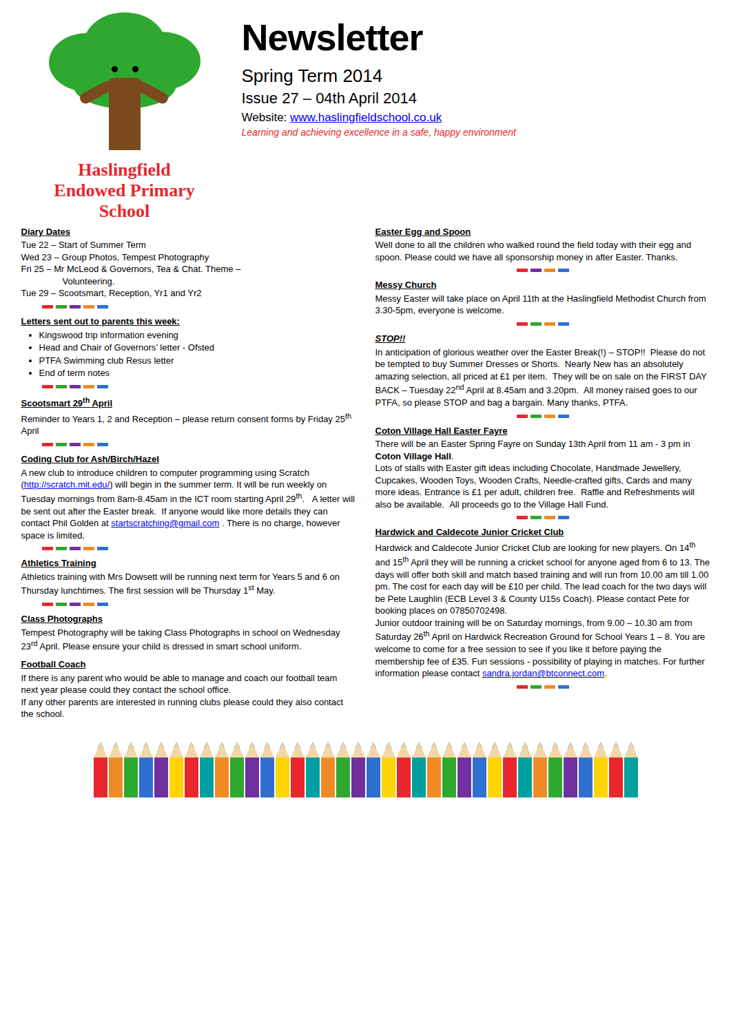Haslingfield
Endowed Primary
School
Newsletter
Spring Term 2014
Issue 27 – 04th April 2014
Website: www.haslingfieldschool.co.uk
Learning and achieving excellence in a safe, happy environment
Diary Dates
Tue 22 – Start of Summer Term
Wed 23 – Group Photos, Tempest Photography
Fri 25 – Mr McLeod & Governors, Tea & Chat. Theme –
Volunteering.
Tue 29 – Scootsmart, Reception, Yr1 and Yr2
Letters sent out to parents this week:
Kingswood trip information evening
Head and Chair of Governors’ letter - Ofsted
PTFA Swimming club Resus letter
End of term notes
Scootsmart 29th April
Reminder to Years 1, 2 and Reception – please return consent forms by Friday 25th April
Coding Club for Ash/Birch/Hazel
A new club to introduce children to computer programming using Scratch (http://scratch.mit.edu/) will begin in the summer term. It will be run weekly on Tuesday mornings from 8am-8.45am in the ICT room starting April 29th. A letter will be sent out after the Easter break. If anyone would like more details they can contact Phil Golden at startscratching@gmail.com . There is no charge, however space is limited.
Athletics Training
Athletics training with Mrs Dowsett will be running next term for Years 5 and 6 on Thursday lunchtimes. The first session will be Thursday 1st May.
Class Photographs
Tempest Photography will be taking Class Photographs in school on Wednesday 23rd April. Please ensure your child is dressed in smart school uniform.
Football Coach
If there is any parent who would be able to manage and coach our football team next year please could they contact the school office.
If any other parents are interested in running clubs please could they also contact the school.
Easter Egg and Spoon
Well done to all the children who walked round the field today with their egg and spoon. Please could we have all sponsorship money in after Easter. Thanks.
Messy Church
Messy Easter will take place on April 11th at the Haslingfield Methodist Church from 3.30-5pm, everyone is welcome.
STOP!!
In anticipation of glorious weather over the Easter Break(!) – STOP!! Please do not be tempted to buy Summer Dresses or Shorts. Nearly New has an absolutely amazing selection, all priced at £1 per item. They will be on sale on the FIRST DAY BACK – Tuesday 22nd April at 8.45am and 3.20pm. All money raised goes to our PTFA, so please STOP and bag a bargain. Many thanks, PTFA.
Coton Village Hall Easter Fayre
There will be an Easter Spring Fayre on Sunday 13th April from 11 am - 3 pm in Coton Village Hall.
Lots of stalls with Easter gift ideas including Chocolate, Handmade Jewellery, Cupcakes, Wooden Toys, Wooden Crafts, Needle-crafted gifts, Cards and many more ideas. Entrance is £1 per adult, children free. Raffle and Refreshments will also be available. All proceeds go to the Village Hall Fund.
Hardwick and Caldecote Junior Cricket Club
Hardwick and Caldecote Junior Cricket Club are looking for new players. On 14th and 15th April they will be running a cricket school for anyone aged from 6 to 13. The days will offer both skill and match based training and will run from 10.00 am till 1.00 pm. The cost for each day will be £10 per child. The lead coach for the two days will be Pete Laughlin (ECB Level 3 & County U15s Coach). Please contact Pete for booking places on 07850702498.
Junior outdoor training will be on Saturday mornings, from 9.00 – 10.30 am from Saturday 26th April on Hardwick Recreation Ground for School Years 1 – 8. You are welcome to come for a free session to see if you like it before paying the membership fee of £35. Fun sessions - possibility of playing in matches. For further information please contact sandra.jordan@btconnect.com.